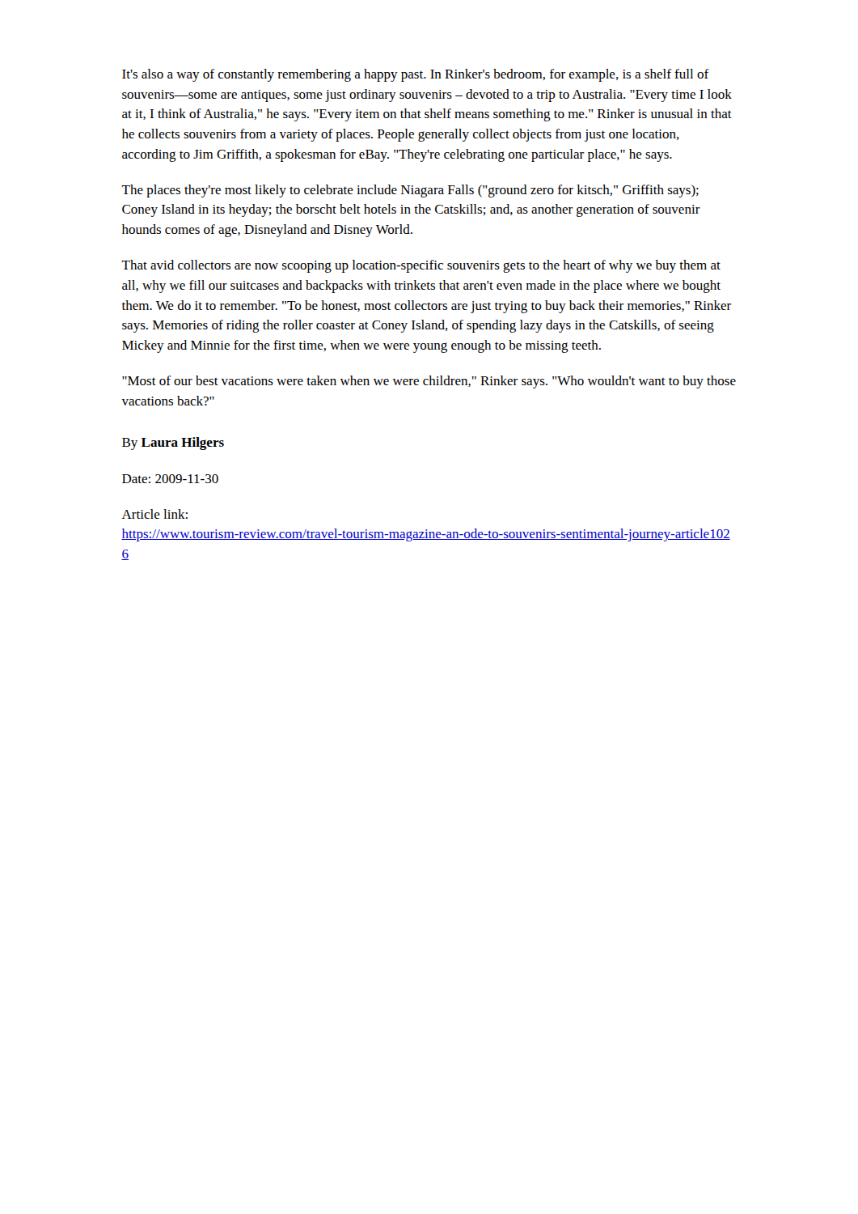It's also a way of constantly remembering a happy past. In Rinker's bedroom, for example, is a shelf full of souvenirs—some are antiques, some just ordinary souvenirs – devoted to a trip to Australia. "Every time I look at it, I think of Australia," he says. "Every item on that shelf means something to me." Rinker is unusual in that he collects souvenirs from a variety of places. People generally collect objects from just one location, according to Jim Griffith, a spokesman for eBay. "They're celebrating one particular place," he says.
The places they're most likely to celebrate include Niagara Falls ("ground zero for kitsch," Griffith says); Coney Island in its heyday; the borscht belt hotels in the Catskills; and, as another generation of souvenir hounds comes of age, Disneyland and Disney World.
That avid collectors are now scooping up location-specific souvenirs gets to the heart of why we buy them at all, why we fill our suitcases and backpacks with trinkets that aren't even made in the place where we bought them. We do it to remember. "To be honest, most collectors are just trying to buy back their memories," Rinker says. Memories of riding the roller coaster at Coney Island, of spending lazy days in the Catskills, of seeing Mickey and Minnie for the first time, when we were young enough to be missing teeth.
"Most of our best vacations were taken when we were children," Rinker says. "Who wouldn't want to buy those vacations back?"
By Laura Hilgers
Date: 2009-11-30
Article link:
https://www.tourism-review.com/travel-tourism-magazine-an-ode-to-souvenirs-sentimental-journey-article1026